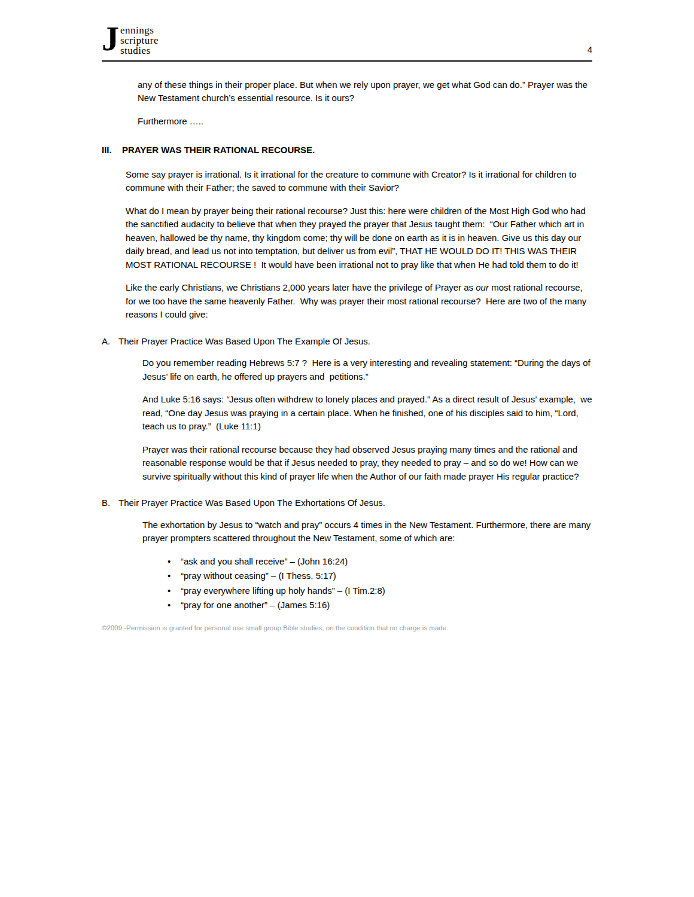J ennings scripture studies
4
any of these things in their proper place. But when we rely upon prayer, we get what God can do.” Prayer was the New Testament church’s essential resource. Is it ours?
Furthermore …..
III. Prayer Was Their Rational Recourse.
Some say prayer is irrational. Is it irrational for the creature to commune with Creator? Is it irrational for children to commune with their Father; the saved to commune with their Savior?
What do I mean by prayer being their rational recourse? Just this: here were children of the Most High God who had the sanctified audacity to believe that when they prayed the prayer that Jesus taught them: “Our Father which art in heaven, hallowed be thy name, thy kingdom come; thy will be done on earth as it is in heaven. Give us this day our daily bread, and lead us not into temptation, but deliver us from evil”, THAT HE WOULD DO IT! THIS WAS THEIR MOST RATIONAL RECOURSE ! It would have been irrational not to pray like that when He had told them to do it!
Like the early Christians, we Christians 2,000 years later have the privilege of Prayer as our most rational recourse, for we too have the same heavenly Father. Why was prayer their most rational recourse? Here are two of the many reasons I could give:
A. Their Prayer Practice Was Based Upon The Example Of Jesus.
Do you remember reading Hebrews 5:7 ? Here is a very interesting and revealing statement: “During the days of Jesus’ life on earth, he offered up prayers and petitions.”
And Luke 5:16 says: “Jesus often withdrew to lonely places and prayed.” As a direct result of Jesus’ example, we read, “One day Jesus was praying in a certain place. When he finished, one of his disciples said to him, “Lord, teach us to pray.” (Luke 11:1)
Prayer was their rational recourse because they had observed Jesus praying many times and the rational and reasonable response would be that if Jesus needed to pray, they needed to pray – and so do we! How can we survive spiritually without this kind of prayer life when the Author of our faith made prayer His regular practice?
B. Their Prayer Practice Was Based Upon The Exhortations Of Jesus.
The exhortation by Jesus to “watch and pray” occurs 4 times in the New Testament. Furthermore, there are many prayer prompters scattered throughout the New Testament, some of which are:
“ask and you shall receive” – (John 16:24)
“pray without ceasing” – (I Thess. 5:17)
“pray everywhere lifting up holy hands” – (I Tim.2:8)
“pray for one another” – (James 5:16)
©2009 -Permission is granted for personal use small group Bible studies, on the condition that no charge is made.